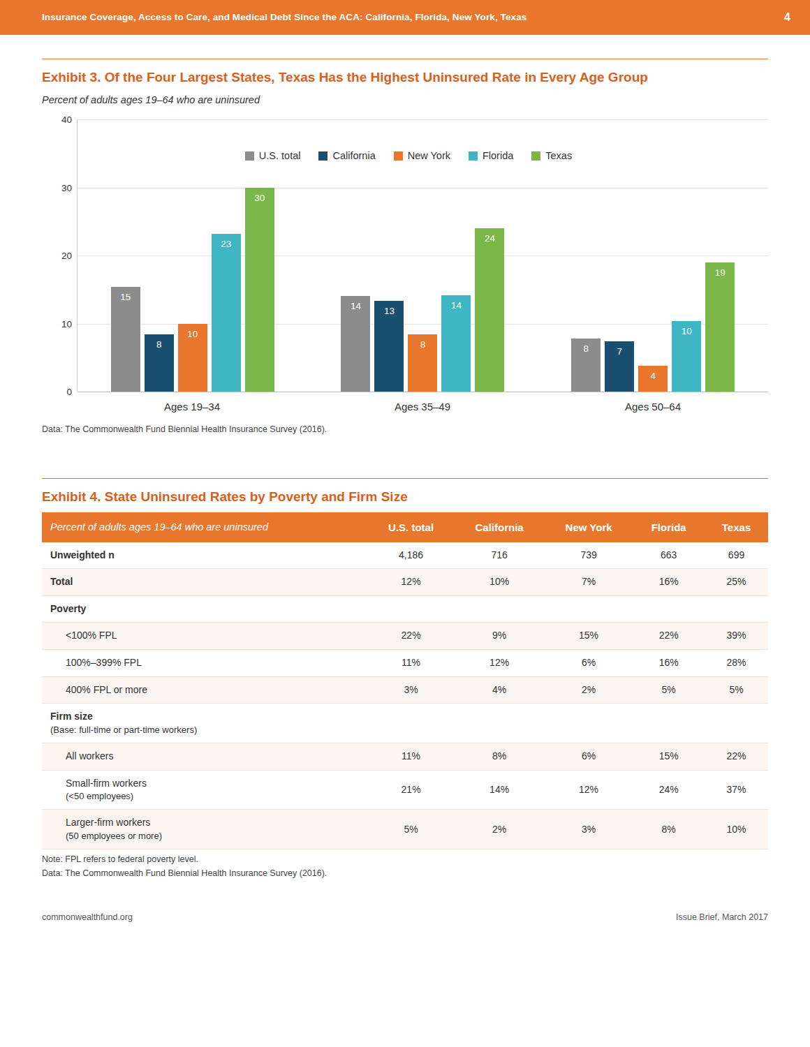Insurance Coverage, Access to Care, and Medical Debt Since the ACA: California, Florida, New York, Texas
4
Exhibit 3. Of the Four Largest States, Texas Has the Highest Uninsured Rate in Every Age Group
Percent of adults ages 19–64 who are uninsured
U.S. total California New York Florida Texas
40
30
20
10
0
15
8
10
23
30
14
13
8
14
24
8
7
4
10
19
Ages 19–34
Ages 35–49
Ages 50–64
Data: The Commonwealth Fund Biennial Health Insurance Survey (2016).
Exhibit 4. State Uninsured Rates by Poverty and Firm Size
| Percent of adults ages 19–64 who are uninsured | U.S. total | California | New York | Florida | Texas |
| --- | --- | --- | --- | --- | --- |
| Unweighted n | 4,186 | 716 | 739 | 663 | 699 |
| Total | 12% | 10% | 7% | 16% | 25% |
| Poverty | | | | | |
| <100% FPL | 22% | 9% | 15% | 22% | 39% |
| 100%–399% FPL | 11% | 12% | 6% | 16% | 28% |
| 400% FPL or more | 3% | 4% | 2% | 5% | 5% |
| Firm size (Base: full-time or part-time workers) | | | | | |
| All workers | 11% | 8% | 6% | 15% | 22% |
| Small-firm workers (<50 employees) | 21% | 14% | 12% | 24% | 37% |
| Larger-firm workers (50 employees or more) | 5% | 2% | 3% | 8% | 10% |
Note: FPL refers to federal poverty level.
Data: The Commonwealth Fund Biennial Health Insurance Survey (2016).
commonwealthfund.org
Issue Brief, March 2017